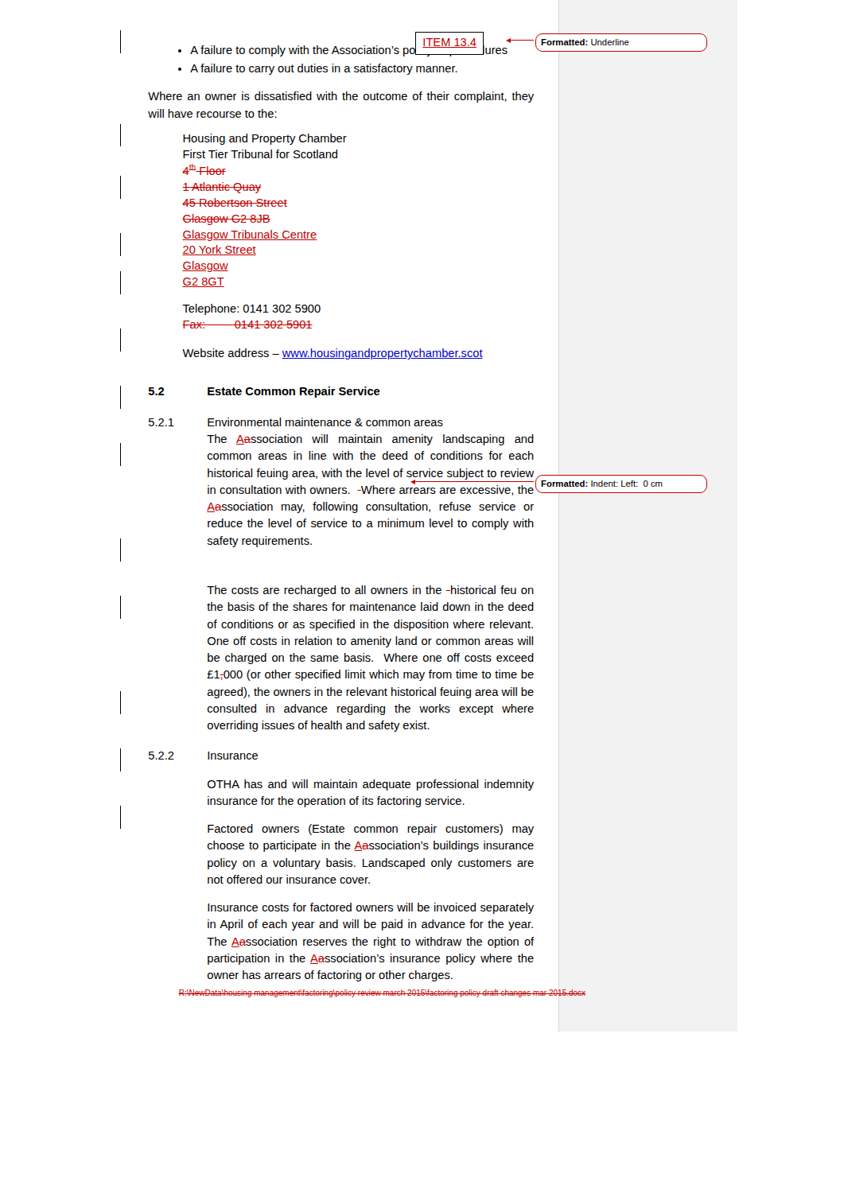ITEM 13.4
Formatted: Underline
Formatted: Indent: Left: 0 cm
A failure to comply with the Association’s policy or procedures
A failure to carry out duties in a satisfactory manner.
Where an owner is dissatisfied with the outcome of their complaint, they will have recourse to the:
Housing and Property Chamber
First Tier Tribunal for Scotland
4th Floor
1 Atlantic Quay
45 Robertson Street
Glasgow G2 8JB
Glasgow Tribunals Centre
20 York Street
Glasgow
G2 8GT
Telephone: 0141 302 5900
Fax: 0141 302 5901
Website address – www.housingandpropertychamber.scot
5.2
Estate Common Repair Service
5.2.1
Environmental maintenance & common areas
The Aassociation will maintain amenity landscaping and common areas in line with the deed of conditions for each historical feuing area, with the level of service subject to review in consultation with owners. Where arrears are excessive, the Aassociation may, following consultation, refuse service or reduce the level of service to a minimum level to comply with safety requirements.
The costs are recharged to all owners in the historical feu on the basis of the shares for maintenance laid down in the deed of conditions or as specified in the disposition where relevant. One off costs in relation to amenity land or common areas will be charged on the same basis. Where one off costs exceed £1, 000 (or other specified limit which may from time to time be agreed), the owners in the relevant historical feuing area will be consulted in advance regarding the works except where overriding issues of health and safety exist.
5.2.2
Insurance
OTHA has and will maintain adequate professional indemnity insurance for the operation of its factoring service.
Factored owners (Estate common repair customers) may choose to participate in the Aassociation’s buildings insurance policy on a voluntary basis. Landscaped only customers are not offered our insurance cover.
Insurance costs for factored owners will be invoiced separately in April of each year and will be paid in advance for the year. The Aassociation reserves the right to withdraw the option of participation in the Aassociation’s insurance policy where the owner has arrears of factoring or other charges.
R:\NewData\housing management\factoring\policy review march 2015\factoring policy draft changes mar 2015.docx